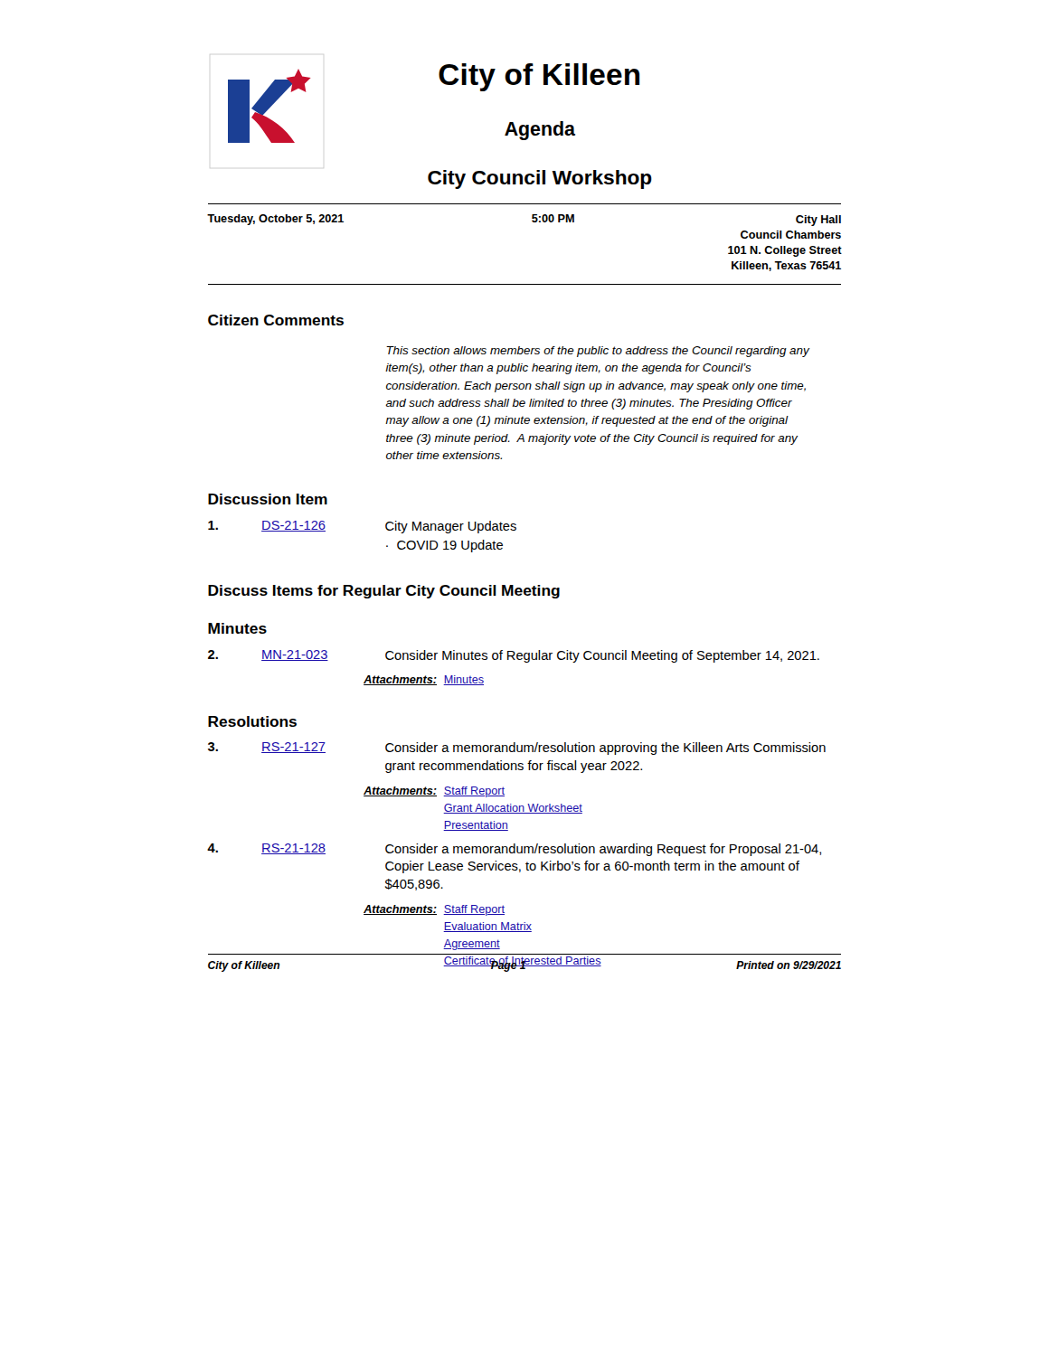City of Killeen
Agenda
City Council Workshop
Tuesday, October 5, 2021
5:00 PM
City Hall
Council Chambers
101 N. College Street
Killeen, Texas 76541
Citizen Comments
This section allows members of the public to address the Council regarding any item(s), other than a public hearing item, on the agenda for Council’s consideration. Each person shall sign up in advance, may speak only one time, and such address shall be limited to three (3) minutes. The Presiding Officer may allow a one (1) minute extension, if requested at the end of the original three (3) minute period. A majority vote of the City Council is required for any other time extensions.
Discussion Item
1.
DS-21-126
City Manager Updates
· COVID 19 Update
Discuss Items for Regular City Council Meeting
Minutes
2.
MN-21-023
Consider Minutes of Regular City Council Meeting of September 14, 2021.
Attachments:
Minutes
Resolutions
3.
RS-21-127
Consider a memorandum/resolution approving the Killeen Arts Commission grant recommendations for fiscal year 2022.
Attachments:
Staff Report Grant Allocation Worksheet Presentation
4.
RS-21-128
Consider a memorandum/resolution awarding Request for Proposal 21-04, Copier Lease Services, to Kirbo’s for a 60-month term in the amount of $405,896.
Attachments:
Staff Report Evaluation Matrix Agreement Certificate of Interested Parties
City of Killeen
Page 1
Printed on 9/29/2021